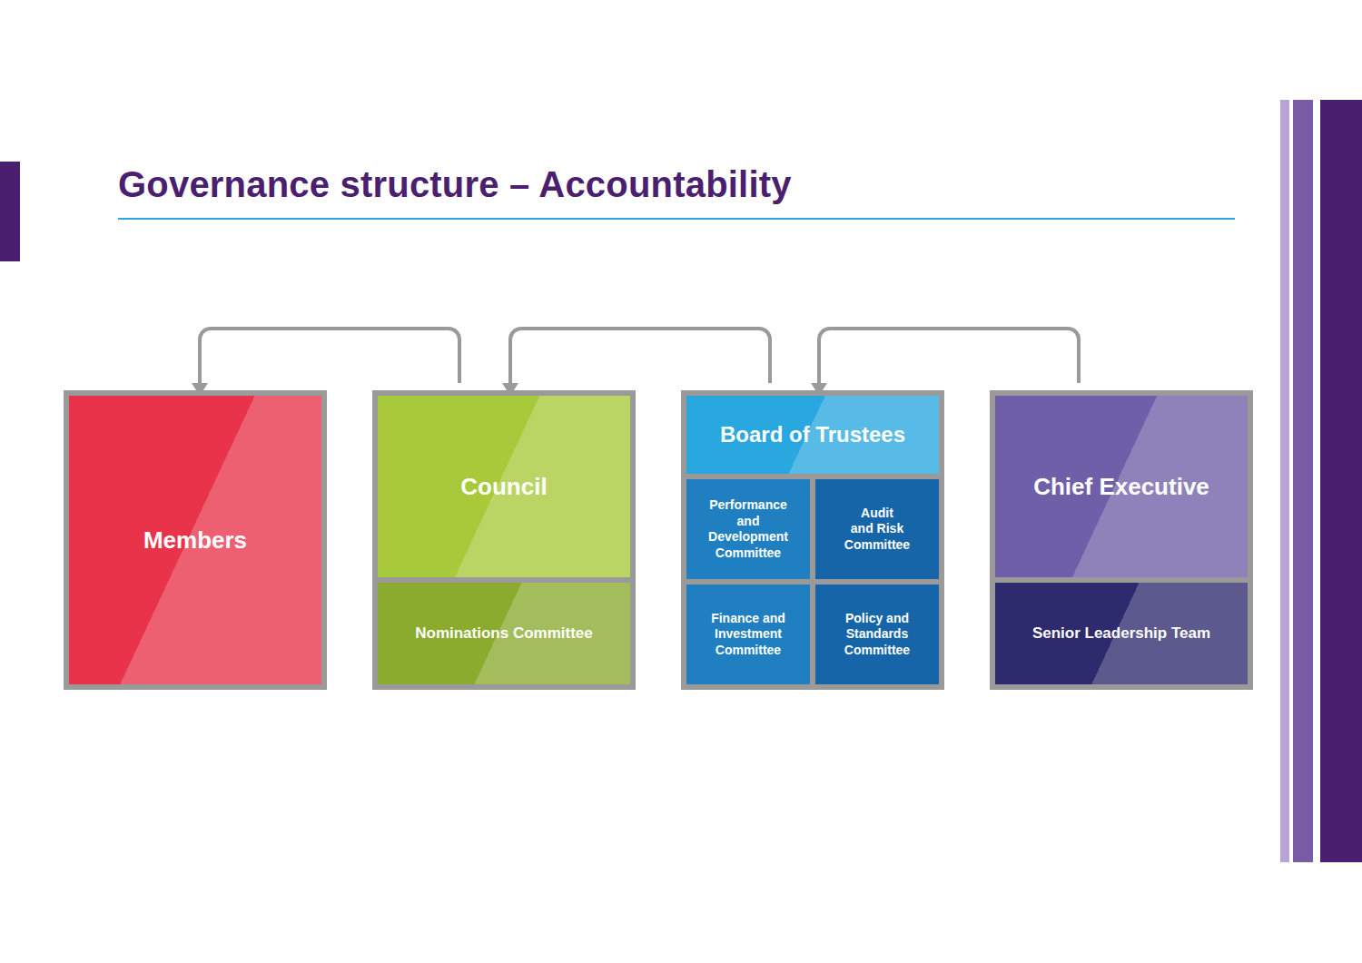Governance structure – Accountability
Members
Council
Nominations Committee
Board of Trustees
Performance
and
Development
Committee
Audit
and Risk
Committee
Finance and
Investment
Committee
Policy and
Standards
Committee
Chief Executive
Senior Leadership Team